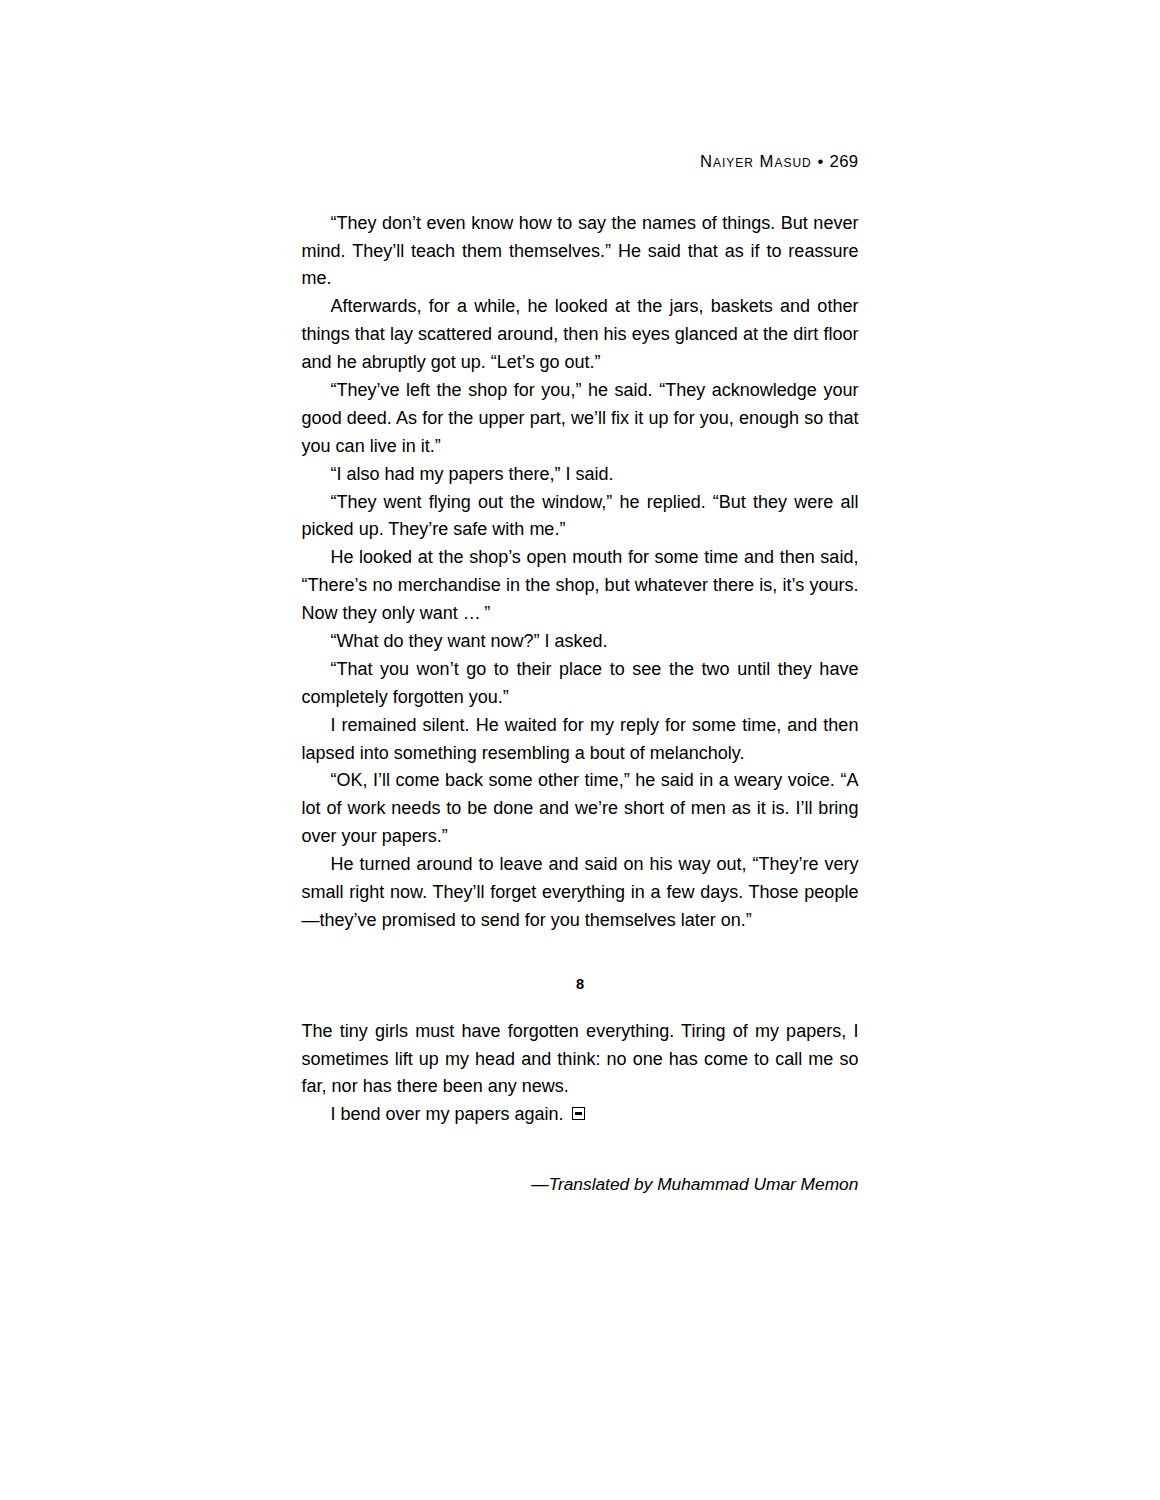Naiyer Masud•269
“They don’t even know how to say the names of things. But never mind. They’ll teach them themselves.” He said that as if to reassure me.
Afterwards, for a while, he looked at the jars, baskets and other things that lay scattered around, then his eyes glanced at the dirt floor and he abruptly got up. “Let’s go out.”
“They’ve left the shop for you,” he said. “They acknowledge your good deed. As for the upper part, we’ll fix it up for you, enough so that you can live in it.”
“I also had my papers there,” I said.
“They went flying out the window,” he replied. “But they were all picked up. They’re safe with me.”
He looked at the shop’s open mouth for some time and then said, “There’s no merchandise in the shop, but whatever there is, it’s yours. Now they only want … ”
“What do they want now?” I asked.
“That you won’t go to their place to see the two until they have completely forgotten you.”
I remained silent. He waited for my reply for some time, and then lapsed into something resembling a bout of melancholy.
“OK, I’ll come back some other time,” he said in a weary voice. “A lot of work needs to be done and we’re short of men as it is. I’ll bring over your papers.”
He turned around to leave and said on his way out, “They’re very small right now. They’ll forget everything in a few days. Those people—they’ve promised to send for you themselves later on.”
8
The tiny girls must have forgotten everything. Tiring of my papers, I sometimes lift up my head and think: no one has come to call me so far, nor has there been any news.
I bend over my papers again.
—Translated by Muhammad Umar Memon